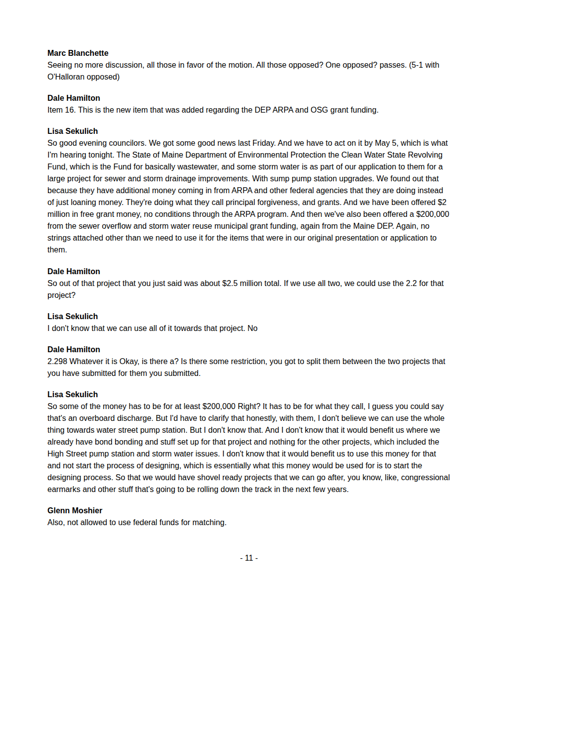Marc Blanchette
Seeing no more discussion, all those in favor of the motion. All those opposed? One opposed? passes. (5-1 with O'Halloran opposed)
Dale Hamilton
Item 16. This is the new item that was added regarding the DEP ARPA and OSG grant funding.
Lisa Sekulich
So good evening councilors. We got some good news last Friday. And we have to act on it by May 5, which is what I'm hearing tonight. The State of Maine Department of Environmental Protection the Clean Water State Revolving Fund, which is the Fund for basically wastewater, and some storm water is as part of our application to them for a large project for sewer and storm drainage improvements. With sump pump station upgrades. We found out that because they have additional money coming in from ARPA and other federal agencies that they are doing instead of just loaning money. They're doing what they call principal forgiveness, and grants. And we have been offered $2 million in free grant money, no conditions through the ARPA program. And then we've also been offered a $200,000 from the sewer overflow and storm water reuse municipal grant funding, again from the Maine DEP. Again, no strings attached other than we need to use it for the items that were in our original presentation or application to them.
Dale Hamilton
So out of that project that you just said was about $2.5 million total. If we use all two, we could use the 2.2 for that project?
Lisa Sekulich
I don't know that we can use all of it towards that project. No
Dale Hamilton
2.298 Whatever it is Okay, is there a? Is there some restriction, you got to split them between the two projects that you have submitted for them you submitted.
Lisa Sekulich
So some of the money has to be for at least $200,000 Right? It has to be for what they call, I guess you could say that's an overboard discharge. But I'd have to clarify that honestly, with them, I don't believe we can use the whole thing towards water street pump station. But I don't know that. And I don't know that it would benefit us where we already have bond bonding and stuff set up for that project and nothing for the other projects, which included the High Street pump station and storm water issues. I don't know that it would benefit us to use this money for that and not start the process of designing, which is essentially what this money would be used for is to start the designing process. So that we would have shovel ready projects that we can go after, you know, like, congressional earmarks and other stuff that's going to be rolling down the track in the next few years.
Glenn Moshier
Also, not allowed to use federal funds for matching.
- 11 -